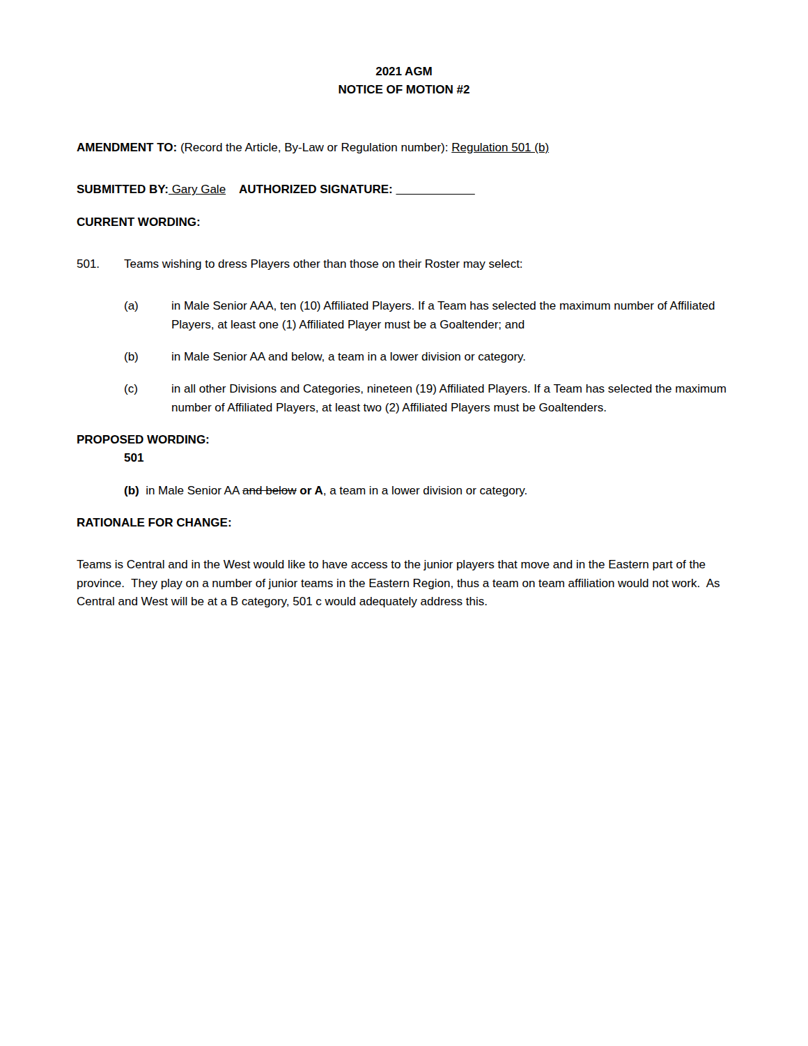2021 AGM
NOTICE OF MOTION #2
AMENDMENT TO: (Record the Article, By-Law or Regulation number): Regulation 501 (b)
SUBMITTED BY: Gary Gale AUTHORIZED SIGNATURE:
CURRENT WORDING:
501.
Teams wishing to dress Players other than those on their Roster may select:
(a)
in Male Senior AAA, ten (10) Affiliated Players. If a Team has selected the maximum number of Affiliated Players, at least one (1) Affiliated Player must be a Goaltender; and
(b)
in Male Senior AA and below, a team in a lower division or category.
(c)
in all other Divisions and Categories, nineteen (19) Affiliated Players. If a Team has selected the maximum number of Affiliated Players, at least two (2) Affiliated Players must be Goaltenders.
PROPOSED WORDING:
501
(b) in Male Senior AA and below or A, a team in a lower division or category.
RATIONALE FOR CHANGE:
Teams is Central and in the West would like to have access to the junior players that move and in the Eastern part of the province. They play on a number of junior teams in the Eastern Region, thus a team on team affiliation would not work. As Central and West will be at a B category, 501 c would adequately address this.